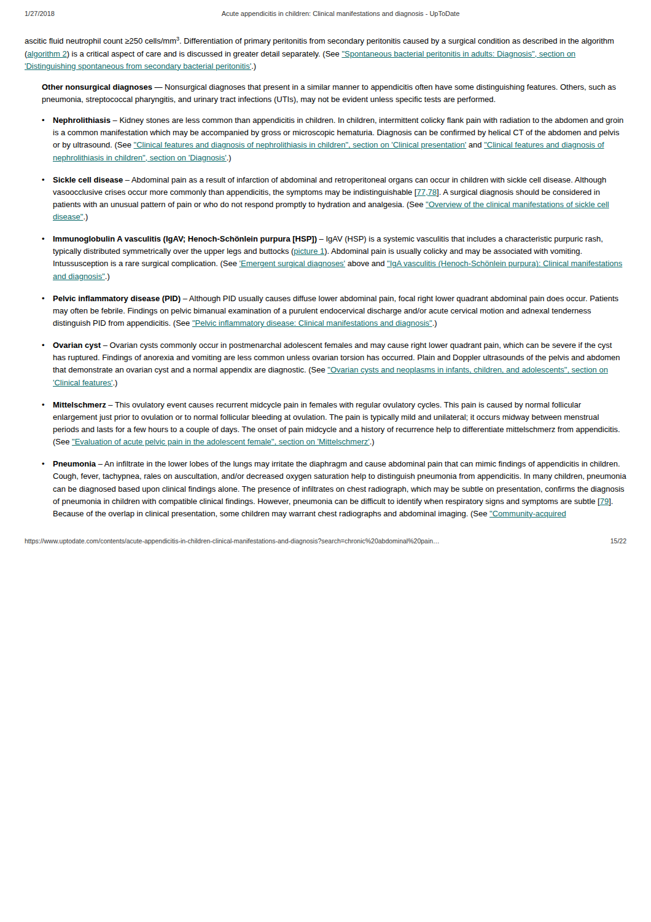1/27/2018 Acute appendicitis in children: Clinical manifestations and diagnosis - UpToDate
ascitic fluid neutrophil count ≥250 cells/mm3. Differentiation of primary peritonitis from secondary peritonitis caused by a surgical condition as described in the algorithm (algorithm 2) is a critical aspect of care and is discussed in greater detail separately. (See "Spontaneous bacterial peritonitis in adults: Diagnosis", section on 'Distinguishing spontaneous from secondary bacterial peritonitis'.)
Other nonsurgical diagnoses — Nonsurgical diagnoses that present in a similar manner to appendicitis often have some distinguishing features. Others, such as pneumonia, streptococcal pharyngitis, and urinary tract infections (UTIs), may not be evident unless specific tests are performed.
Nephrolithiasis – Kidney stones are less common than appendicitis in children. In children, intermittent colicky flank pain with radiation to the abdomen and groin is a common manifestation which may be accompanied by gross or microscopic hematuria. Diagnosis can be confirmed by helical CT of the abdomen and pelvis or by ultrasound. (See "Clinical features and diagnosis of nephrolithiasis in children", section on 'Clinical presentation' and "Clinical features and diagnosis of nephrolithiasis in children", section on 'Diagnosis'.)
Sickle cell disease – Abdominal pain as a result of infarction of abdominal and retroperitoneal organs can occur in children with sickle cell disease. Although vasoocclusive crises occur more commonly than appendicitis, the symptoms may be indistinguishable [77,78]. A surgical diagnosis should be considered in patients with an unusual pattern of pain or who do not respond promptly to hydration and analgesia. (See "Overview of the clinical manifestations of sickle cell disease".)
Immunoglobulin A vasculitis (IgAV; Henoch-Schönlein purpura [HSP]) – IgAV (HSP) is a systemic vasculitis that includes a characteristic purpuric rash, typically distributed symmetrically over the upper legs and buttocks (picture 1). Abdominal pain is usually colicky and may be associated with vomiting. Intussusception is a rare surgical complication. (See 'Emergent surgical diagnoses' above and "IgA vasculitis (Henoch-Schönlein purpura): Clinical manifestations and diagnosis".)
Pelvic inflammatory disease (PID) – Although PID usually causes diffuse lower abdominal pain, focal right lower quadrant abdominal pain does occur. Patients may often be febrile. Findings on pelvic bimanual examination of a purulent endocervical discharge and/or acute cervical motion and adnexal tenderness distinguish PID from appendicitis. (See "Pelvic inflammatory disease: Clinical manifestations and diagnosis".)
Ovarian cyst – Ovarian cysts commonly occur in postmenarchal adolescent females and may cause right lower quadrant pain, which can be severe if the cyst has ruptured. Findings of anorexia and vomiting are less common unless ovarian torsion has occurred. Plain and Doppler ultrasounds of the pelvis and abdomen that demonstrate an ovarian cyst and a normal appendix are diagnostic. (See "Ovarian cysts and neoplasms in infants, children, and adolescents", section on 'Clinical features'.)
Mittelschmerz – This ovulatory event causes recurrent midcycle pain in females with regular ovulatory cycles. This pain is caused by normal follicular enlargement just prior to ovulation or to normal follicular bleeding at ovulation. The pain is typically mild and unilateral; it occurs midway between menstrual periods and lasts for a few hours to a couple of days. The onset of pain midcycle and a history of recurrence help to differentiate mittelschmerz from appendicitis. (See "Evaluation of acute pelvic pain in the adolescent female", section on 'Mittelschmerz'.)
Pneumonia – An infiltrate in the lower lobes of the lungs may irritate the diaphragm and cause abdominal pain that can mimic findings of appendicitis in children. Cough, fever, tachypnea, rales on auscultation, and/or decreased oxygen saturation help to distinguish pneumonia from appendicitis. In many children, pneumonia can be diagnosed based upon clinical findings alone. The presence of infiltrates on chest radiograph, which may be subtle on presentation, confirms the diagnosis of pneumonia in children with compatible clinical findings. However, pneumonia can be difficult to identify when respiratory signs and symptoms are subtle [79]. Because of the overlap in clinical presentation, some children may warrant chest radiographs and abdominal imaging. (See "Community-acquired
https://www.uptodate.com/contents/acute-appendicitis-in-children-clinical-manifestations-and-diagnosis?search=chronic%20abdominal%20pain… 15/22